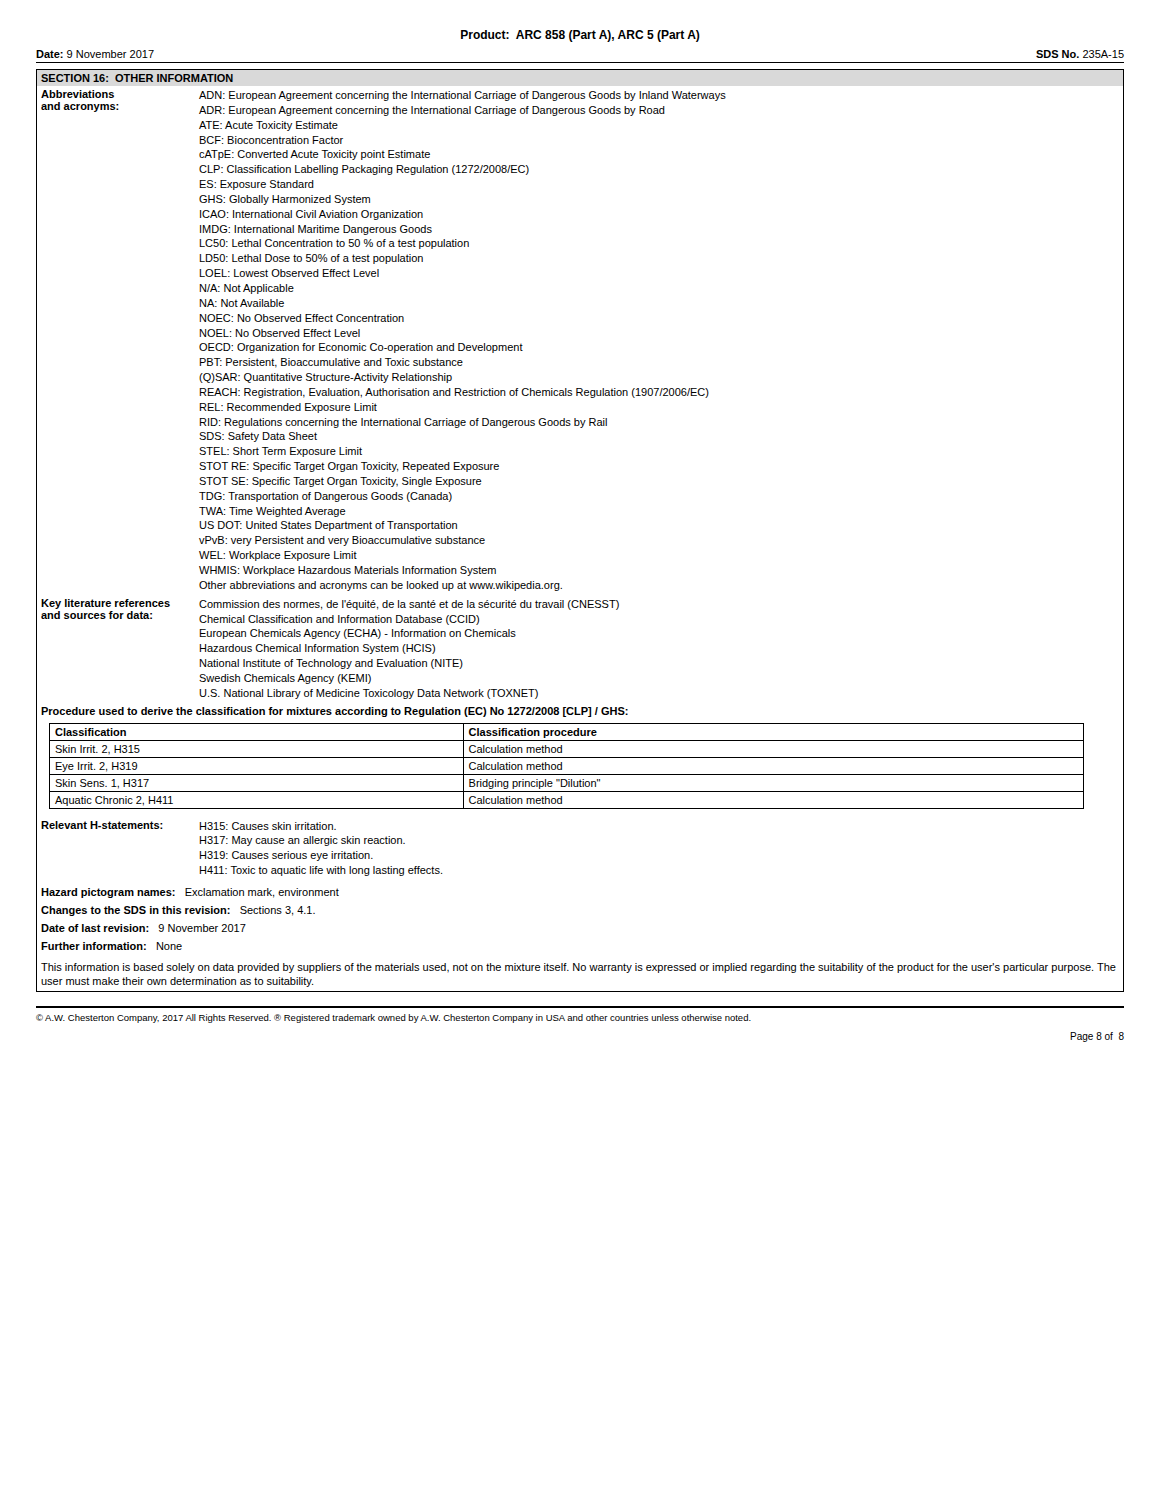Product: ARC 858 (Part A), ARC 5 (Part A)
Date: 9 November 2017
SDS No. 235A-15
| SECTION 16: OTHER INFORMATION |
| Abbreviations and acronyms: | ADN: European Agreement concerning the International Carriage of Dangerous Goods by Inland Waterways ADR: European Agreement concerning the International Carriage of Dangerous Goods by Road ATE: Acute Toxicity Estimate BCF: Bioconcentration Factor cATpE: Converted Acute Toxicity point Estimate CLP: Classification Labelling Packaging Regulation (1272/2008/EC) ES: Exposure Standard GHS: Globally Harmonized System ICAO: International Civil Aviation Organization IMDG: International Maritime Dangerous Goods LC50: Lethal Concentration to 50 % of a test population LD50: Lethal Dose to 50% of a test population LOEL: Lowest Observed Effect Level N/A: Not Applicable NA: Not Available NOEC: No Observed Effect Concentration NOEL: No Observed Effect Level OECD: Organization for Economic Co-operation and Development PBT: Persistent, Bioaccumulative and Toxic substance (Q)SAR: Quantitative Structure-Activity Relationship REACH: Registration, Evaluation, Authorisation and Restriction of Chemicals Regulation (1907/2006/EC) REL: Recommended Exposure Limit RID: Regulations concerning the International Carriage of Dangerous Goods by Rail SDS: Safety Data Sheet STEL: Short Term Exposure Limit STOT RE: Specific Target Organ Toxicity, Repeated Exposure STOT SE: Specific Target Organ Toxicity, Single Exposure TDG: Transportation of Dangerous Goods (Canada) TWA: Time Weighted Average US DOT: United States Department of Transportation vPvB: very Persistent and very Bioaccumulative substance WEL: Workplace Exposure Limit WHMIS: Workplace Hazardous Materials Information System Other abbreviations and acronyms can be looked up at www.wikipedia.org. |
| Key literature references and sources for data: | Commission des normes, de l'équité, de la santé et de la sécurité du travail (CNESST) Chemical Classification and Information Database (CCID) European Chemicals Agency (ECHA) - Information on Chemicals Hazardous Chemical Information System (HCIS) National Institute of Technology and Evaluation (NITE) Swedish Chemicals Agency (KEMI) U.S. National Library of Medicine Toxicology Data Network (TOXNET) |
| Procedure used to derive the classification for mixtures according to Regulation (EC) No 1272/2008 [CLP] / GHS: |
| / Classification / Classification procedure / / --- / --- / / Skin Irrit. 2, H315 / Calculation method / / Eye Irrit. 2, H319 / Calculation method / / Skin Sens. 1, H317 / Bridging principle "Dilution" / / Aquatic Chronic 2, H411 / Calculation method / |
| Relevant H-statements: | H315: Causes skin irritation. H317: May cause an allergic skin reaction. H319: Causes serious eye irritation. H411: Toxic to aquatic life with long lasting effects. |
| Hazard pictogram names: Exclamation mark, environment |
| Changes to the SDS in this revision: Sections 3, 4.1. |
| Date of last revision: 9 November 2017 |
| Further information: None |
| This information is based solely on data provided by suppliers of the materials used, not on the mixture itself. No warranty is expressed or implied regarding the suitability of the product for the user's particular purpose. The user must make their own determination as to suitability. |
© A.W. Chesterton Company, 2017 All Rights Reserved. ® Registered trademark owned by A.W. Chesterton Company in USA and other countries unless otherwise noted.
Page 8 of 8